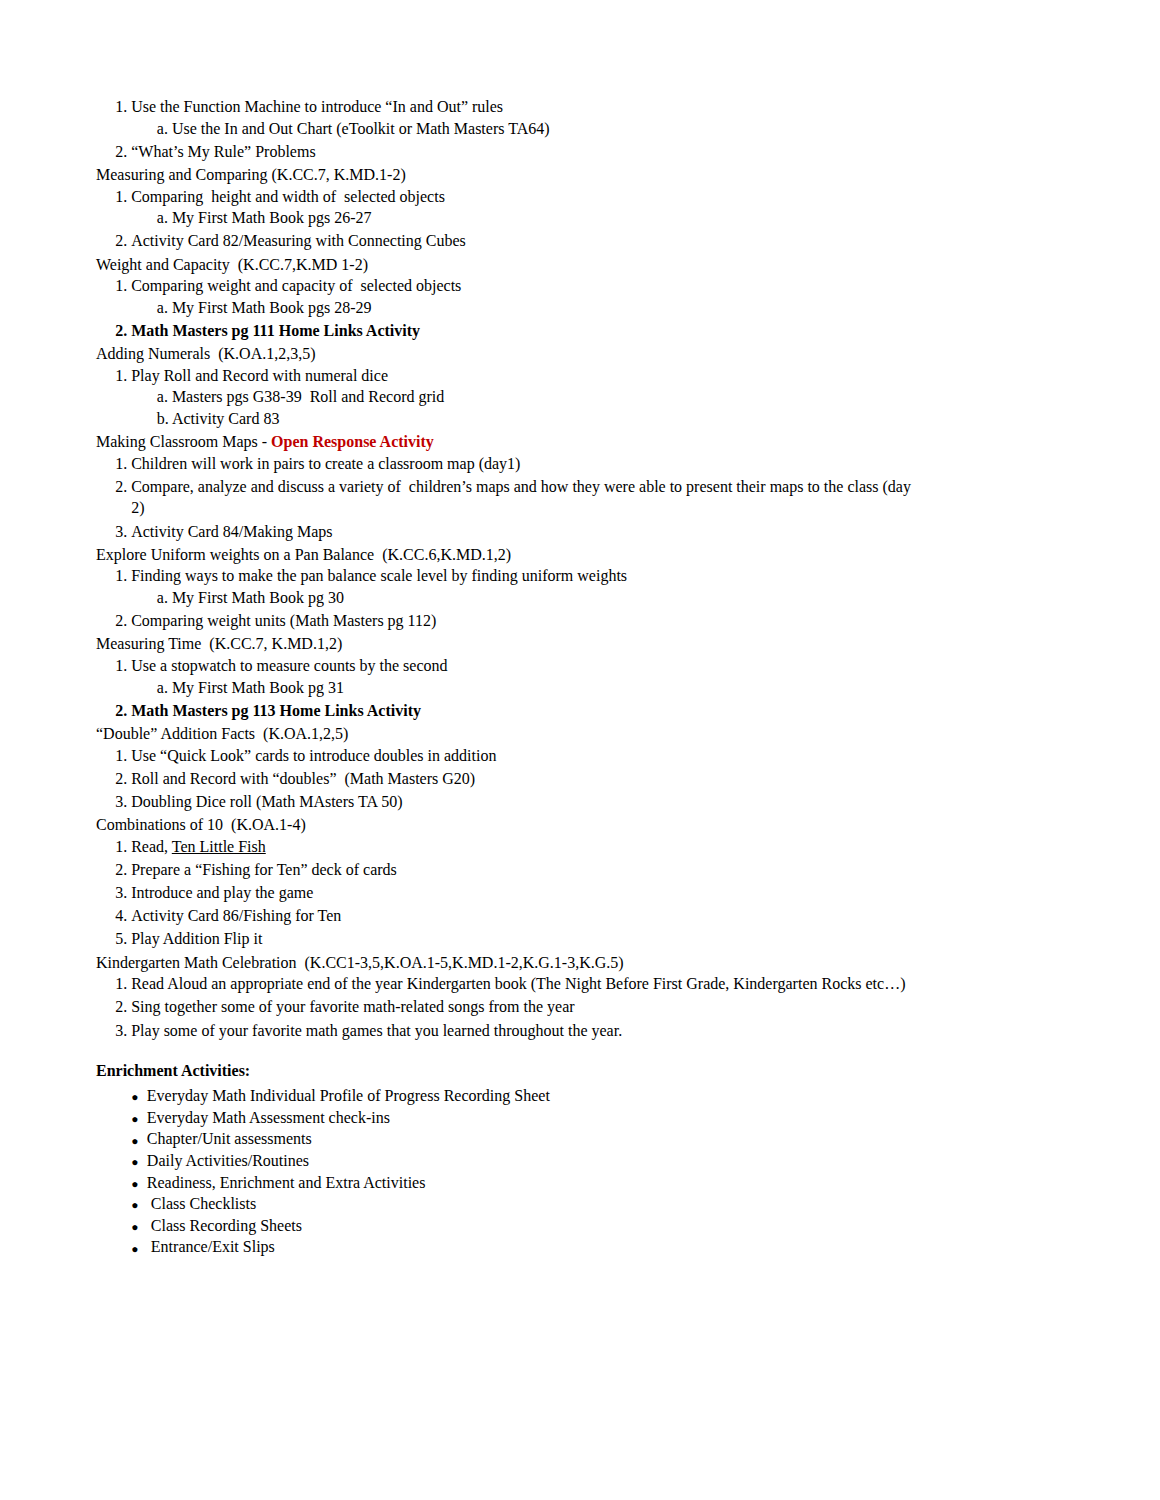Use the Function Machine to introduce “In and Out” rules
a. Use the In and Out Chart (eToolkit or Math Masters TA64)
“What’s My Rule” Problems
Measuring and Comparing (K.CC.7, K.MD.1-2)
Comparing height and width of selected objects
a. My First Math Book pgs 26-27
Activity Card 82/Measuring with Connecting Cubes
Weight and Capacity (K.CC.7,K.MD 1-2)
Comparing weight and capacity of selected objects
a. My First Math Book pgs 28-29
Math Masters pg 111 Home Links Activity
Adding Numerals (K.OA.1,2,3,5)
Play Roll and Record with numeral dice
a. Masters pgs G38-39 Roll and Record grid
b. Activity Card 83
Making Classroom Maps - Open Response Activity
Children will work in pairs to create a classroom map (day1)
Compare, analyze and discuss a variety of children’s maps and how they were able to present their maps to the class (day 2)
Activity Card 84/Making Maps
Explore Uniform weights on a Pan Balance (K.CC.6,K.MD.1,2)
Finding ways to make the pan balance scale level by finding uniform weights
a. My First Math Book pg 30
Comparing weight units (Math Masters pg 112)
Measuring Time (K.CC.7, K.MD.1,2)
Use a stopwatch to measure counts by the second
a. My First Math Book pg 31
Math Masters pg 113 Home Links Activity
“Double” Addition Facts (K.OA.1,2,5)
Use “Quick Look” cards to introduce doubles in addition
Roll and Record with “doubles” (Math Masters G20)
Doubling Dice roll (Math MAsters TA 50)
Combinations of 10 (K.OA.1-4)
Read, Ten Little Fish
Prepare a “Fishing for Ten” deck of cards
Introduce and play the game
Activity Card 86/Fishing for Ten
Play Addition Flip it
Kindergarten Math Celebration (K.CC1-3,5,K.OA.1-5,K.MD.1-2,K.G.1-3,K.G.5)
Read Aloud an appropriate end of the year Kindergarten book (The Night Before First Grade, Kindergarten Rocks etc…)
Sing together some of your favorite math-related songs from the year
Play some of your favorite math games that you learned throughout the year.
Enrichment Activities:
Everyday Math Individual Profile of Progress Recording Sheet
Everyday Math Assessment check-ins
Chapter/Unit assessments
Daily Activities/Routines
Readiness, Enrichment and Extra Activities
Class Checklists
Class Recording Sheets
Entrance/Exit Slips